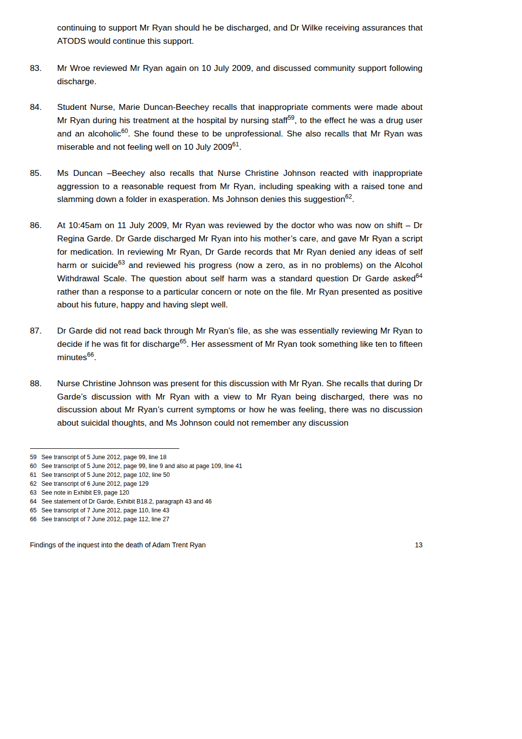continuing to support Mr Ryan should he be discharged, and Dr Wilke receiving assurances that ATODS would continue this support.
83. Mr Wroe reviewed Mr Ryan again on 10 July 2009, and discussed community support following discharge.
84. Student Nurse, Marie Duncan-Beechey recalls that inappropriate comments were made about Mr Ryan during his treatment at the hospital by nursing staff59, to the effect he was a drug user and an alcoholic60. She found these to be unprofessional. She also recalls that Mr Ryan was miserable and not feeling well on 10 July 200961.
85. Ms Duncan –Beechey also recalls that Nurse Christine Johnson reacted with inappropriate aggression to a reasonable request from Mr Ryan, including speaking with a raised tone and slamming down a folder in exasperation. Ms Johnson denies this suggestion62.
86. At 10:45am on 11 July 2009, Mr Ryan was reviewed by the doctor who was now on shift – Dr Regina Garde. Dr Garde discharged Mr Ryan into his mother’s care, and gave Mr Ryan a script for medication. In reviewing Mr Ryan, Dr Garde records that Mr Ryan denied any ideas of self harm or suicide63 and reviewed his progress (now a zero, as in no problems) on the Alcohol Withdrawal Scale. The question about self harm was a standard question Dr Garde asked64 rather than a response to a particular concern or note on the file. Mr Ryan presented as positive about his future, happy and having slept well.
87. Dr Garde did not read back through Mr Ryan’s file, as she was essentially reviewing Mr Ryan to decide if he was fit for discharge65. Her assessment of Mr Ryan took something like ten to fifteen minutes66.
88. Nurse Christine Johnson was present for this discussion with Mr Ryan. She recalls that during Dr Garde’s discussion with Mr Ryan with a view to Mr Ryan being discharged, there was no discussion about Mr Ryan’s current symptoms or how he was feeling, there was no discussion about suicidal thoughts, and Ms Johnson could not remember any discussion
59 See transcript of 5 June 2012, page 99, line 18
60 See transcript of 5 June 2012, page 99, line 9 and also at page 109, line 41
61 See transcript of 5 June 2012, page 102, line 50
62 See transcript of 6 June 2012, page 129
63 See note in Exhibit E9, page 120
64 See statement of Dr Garde, Exhibit B18.2, paragraph 43 and 46
65 See transcript of 7 June 2012, page 110, line 43
66 See transcript of 7 June 2012, page 112, line 27
Findings of the inquest into the death of Adam Trent Ryan 13